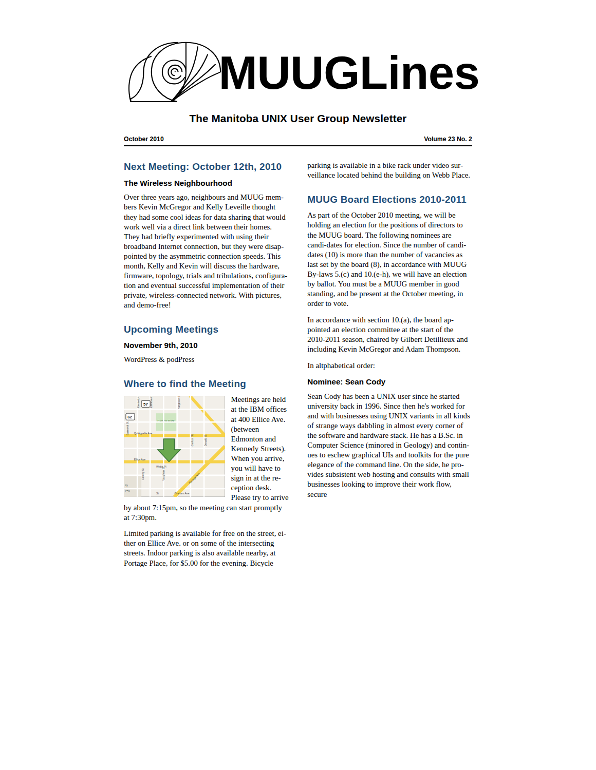MUUGLines
The Manitoba UNIX User Group Newsletter
October 2010 Volume 23 No. 2
Next Meeting: October 12th, 2010
The Wireless Neighbourhood
Over three years ago, neighbours and MUUG members Kevin McGregor and Kelly Leveille thought they had some cool ideas for data sharing that would work well via a direct link between their homes. They had briefly experimented with using their broadband Internet connection, but they were disappointed by the asymmetric connection speeds. This month, Kelly and Kevin will discuss the hardware, firmware, topology, trials and tribulations, configuration and eventual successful implementation of their private, wireless-connected network. With pictures, and demo-free!
Upcoming Meetings
November 9th, 2010
WordPress & podPress
Where to find the Meeting
Central Park 57 62 Balmoral St Kennedy St Edmonton St Hargrave St Carlton St Donald St Qu'Appelle Ave Ellice Ave Webb Pl Colony St Vaughan St Portage Ave Graham Ave ity peg St
Meetings are held at the IBM offices at 400 Ellice Ave. (between Edmonton and Kennedy Streets). When you arrive, you will have to sign in at the reception desk. Please try to arrive by about 7:15pm, so the meeting can start promptly at 7:30pm.
Limited parking is available for free on the street, either on Ellice Ave. or on some of the intersecting streets. Indoor parking is also available nearby, at Portage Place, for $5.00 for the evening. Bicycle parking is available in a bike rack under video surveillance located behind the building on Webb Place.
MUUG Board Elections 2010-2011
As part of the October 2010 meeting, we will be holding an election for the positions of directors to the MUUG board. The following nominees are candi-dates for election. Since the number of candidates (10) is more than the number of vacancies as last set by the board (8), in accordance with MUUG By-laws 5.(c) and 10.(e-h), we will have an election by ballot. You must be a MUUG member in good standing, and be present at the October meeting, in order to vote.
In accordance with section 10.(a), the board appointed an election committee at the start of the 2010-2011 season, chaired by Gilbert Detillieux and including Kevin McGregor and Adam Thompson.
In altphabetical order:
Nominee: Sean Cody
Sean Cody has been a UNIX user since he started university back in 1996. Since then he's worked for and with businesses using UNIX variants in all kinds of strange ways dabbling in almost every corner of the software and hardware stack. He has a B.Sc. in Computer Science (minored in Geology) and continues to eschew graphical UIs and toolkits for the pure elegance of the command line. On the side, he provides subsistent web hosting and consults with small businesses looking to improve their work flow, secure